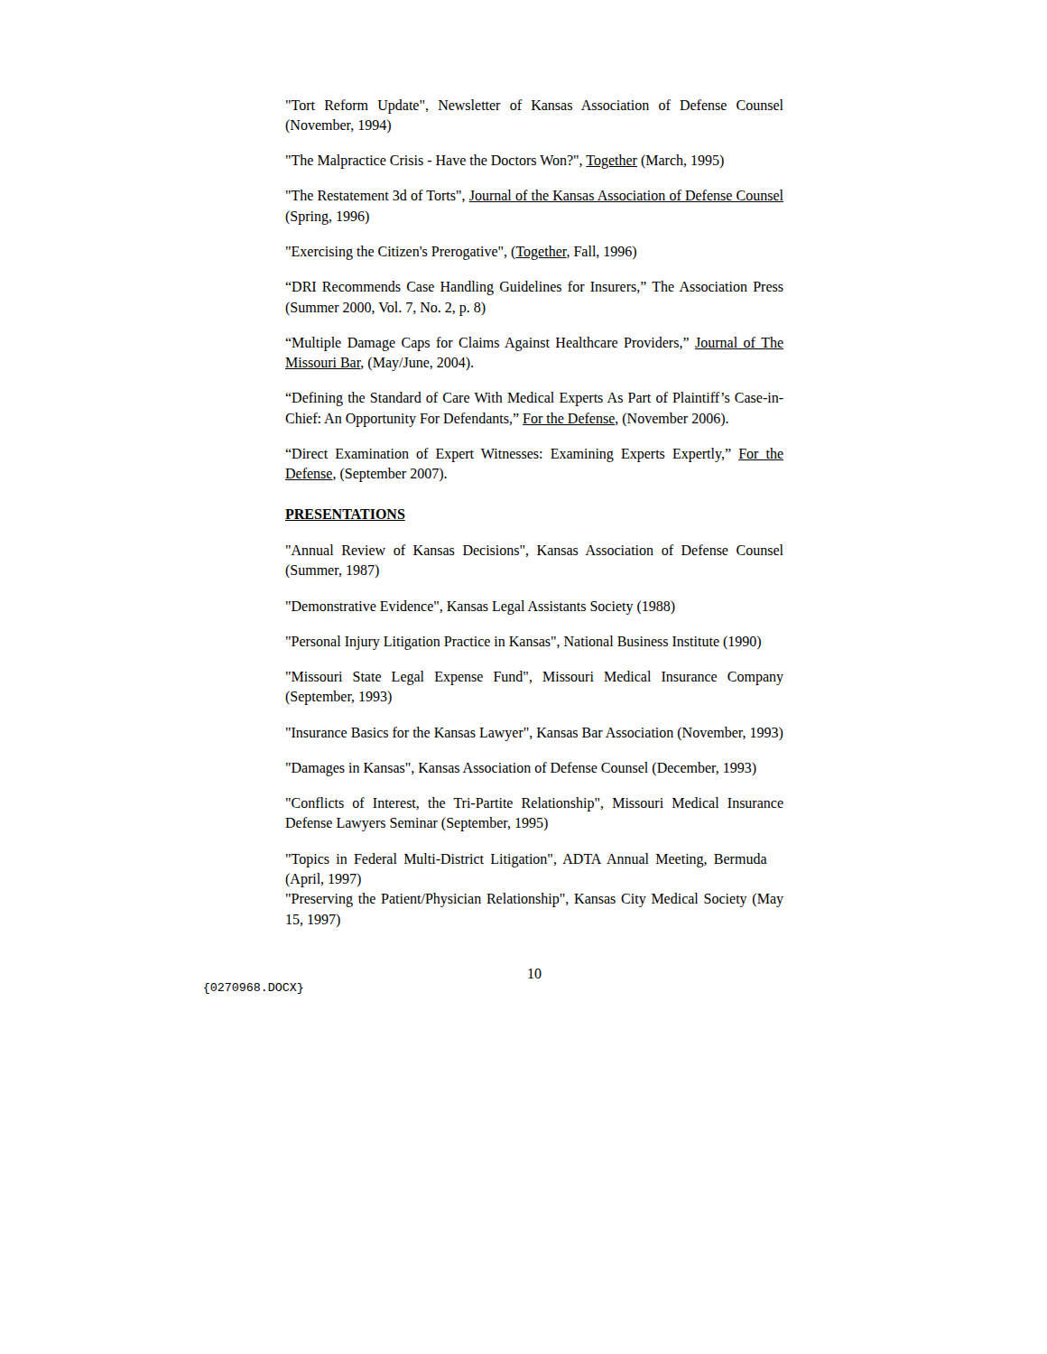"Tort Reform Update", Newsletter of Kansas Association of Defense Counsel (November, 1994)
"The Malpractice Crisis - Have the Doctors Won?", Together (March, 1995)
"The Restatement 3d of Torts", Journal of the Kansas Association of Defense Counsel (Spring, 1996)
"Exercising the Citizen's Prerogative", (Together, Fall, 1996)
“DRI Recommends Case Handling Guidelines for Insurers,” The Association Press (Summer 2000, Vol. 7, No. 2, p. 8)
“Multiple Damage Caps for Claims Against Healthcare Providers,” Journal of The Missouri Bar, (May/June, 2004).
“Defining the Standard of Care With Medical Experts As Part of Plaintiff’s Case-in-Chief: An Opportunity For Defendants,” For the Defense, (November 2006).
“Direct Examination of Expert Witnesses: Examining Experts Expertly,” For the Defense, (September 2007).
PRESENTATIONS
"Annual Review of Kansas Decisions", Kansas Association of Defense Counsel (Summer, 1987)
"Demonstrative Evidence", Kansas Legal Assistants Society (1988)
"Personal Injury Litigation Practice in Kansas", National Business Institute (1990)
"Missouri State Legal Expense Fund", Missouri Medical Insurance Company (September, 1993)
"Insurance Basics for the Kansas Lawyer", Kansas Bar Association (November, 1993)
"Damages in Kansas", Kansas Association of Defense Counsel (December, 1993)
"Conflicts of Interest, the Tri-Partite Relationship", Missouri Medical Insurance Defense Lawyers Seminar (September, 1995)
"Topics in Federal Multi-District Litigation", ADTA Annual Meeting, Bermuda (April, 1997)
"Preserving the Patient/Physician Relationship", Kansas City Medical Society (May 15, 1997)
10
{0270968.DOCX}